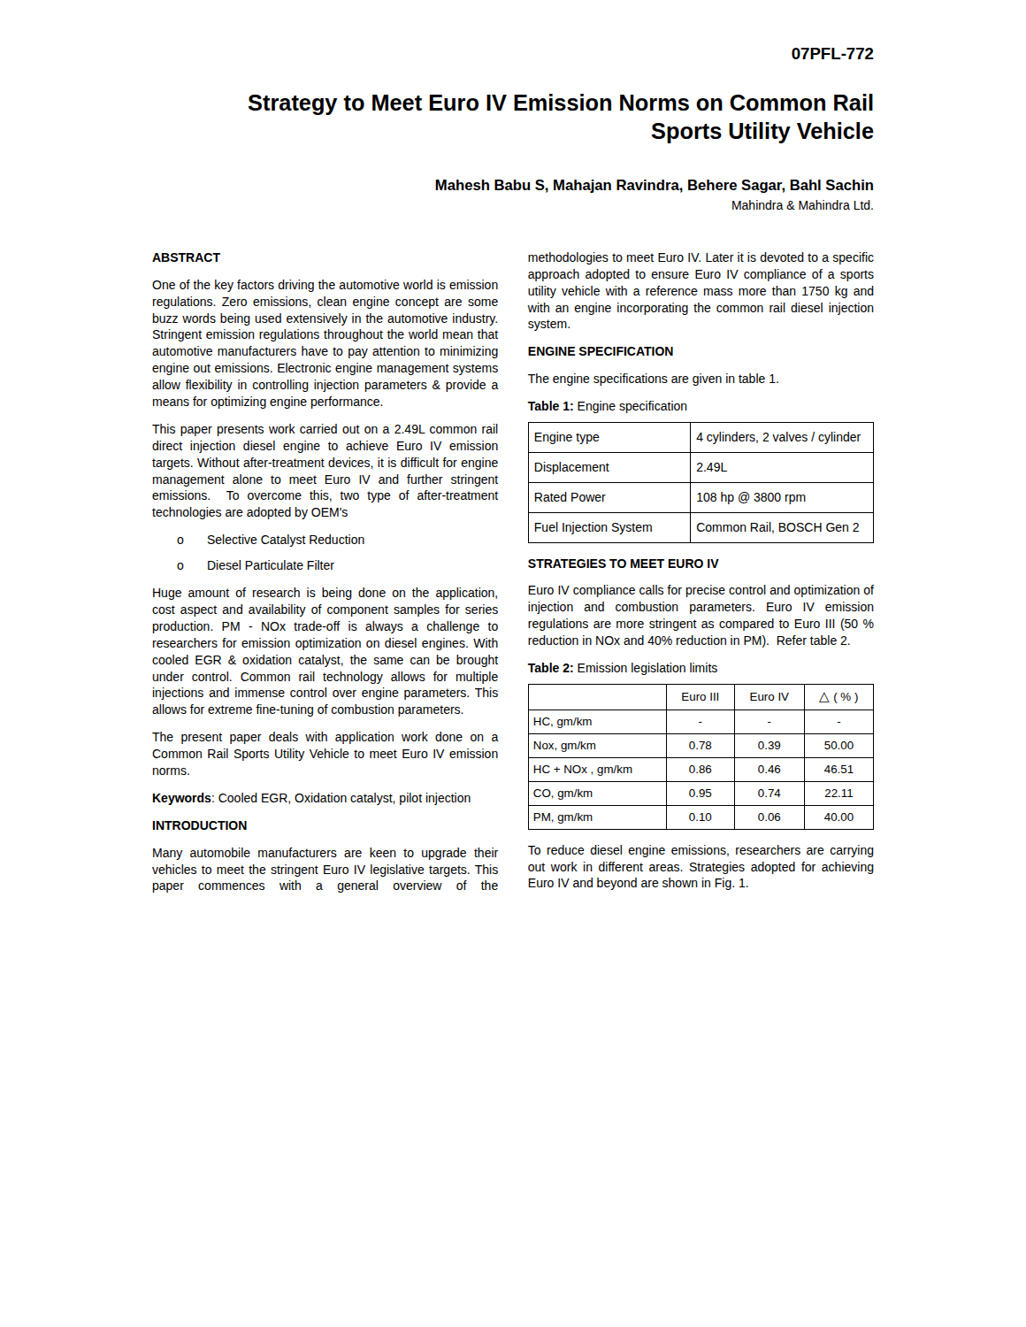07PFL-772
Strategy to Meet Euro IV Emission Norms on Common Rail
Sports Utility Vehicle
Mahesh Babu S, Mahajan Ravindra, Behere Sagar, Bahl Sachin
Mahindra & Mahindra Ltd.
Abstract
One of the key factors driving the automotive world is emission regulations. Zero emissions, clean engine concept are some buzz words being used extensively in the automotive industry. Stringent emission regulations throughout the world mean that automotive manufacturers have to pay attention to minimizing engine out emissions. Electronic engine management systems allow flexibility in controlling injection parameters & provide a means for optimizing engine performance.
This paper presents work carried out on a 2.49L common rail direct injection diesel engine to achieve Euro IV emission targets. Without after-treatment devices, it is difficult for engine management alone to meet Euro IV and further stringent emissions. To overcome this, two type of after-treatment technologies are adopted by OEM's
oSelective Catalyst Reduction
oDiesel Particulate Filter
Huge amount of research is being done on the application, cost aspect and availability of component samples for series production. PM - NOx trade-off is always a challenge to researchers for emission optimization on diesel engines. With cooled EGR & oxidation catalyst, the same can be brought under control. Common rail technology allows for multiple injections and immense control over engine parameters. This allows for extreme fine-tuning of combustion parameters.
The present paper deals with application work done on a Common Rail Sports Utility Vehicle to meet Euro IV emission norms.
Keywords: Cooled EGR, Oxidation catalyst, pilot injection
Introduction
Many automobile manufacturers are keen to upgrade their vehicles to meet the stringent Euro IV legislative targets. This paper commences with a general overview of the methodologies to meet Euro IV. Later it is devoted to a specific approach adopted to ensure Euro IV compliance of a sports utility vehicle with a reference mass more than 1750 kg and with an engine incorporating the common rail diesel injection system.
Engine Specification
The engine specifications are given in table 1.
Table 1: Engine specification
| Engine type | 4 cylinders, 2 valves / cylinder |
| Displacement | 2.49L |
| Rated Power | 108 hp @ 3800 rpm |
| Fuel Injection System | Common Rail, BOSCH Gen 2 |
Strategies to Meet Euro IV
Euro IV compliance calls for precise control and optimization of injection and combustion parameters. Euro IV emission regulations are more stringent as compared to Euro III (50 % reduction in NOx and 40% reduction in PM). Refer table 2.
Table 2: Emission legislation limits
| | Euro III | Euro IV | △ ( % ) |
| --- | --- | --- | --- |
| HC, gm/km | - | - | - |
| Nox, gm/km | 0.78 | 0.39 | 50.00 |
| HC + NOx , gm/km | 0.86 | 0.46 | 46.51 |
| CO, gm/km | 0.95 | 0.74 | 22.11 |
| PM, gm/km | 0.10 | 0.06 | 40.00 |
To reduce diesel engine emissions, researchers are carrying out work in different areas. Strategies adopted for achieving Euro IV and beyond are shown in Fig. 1.